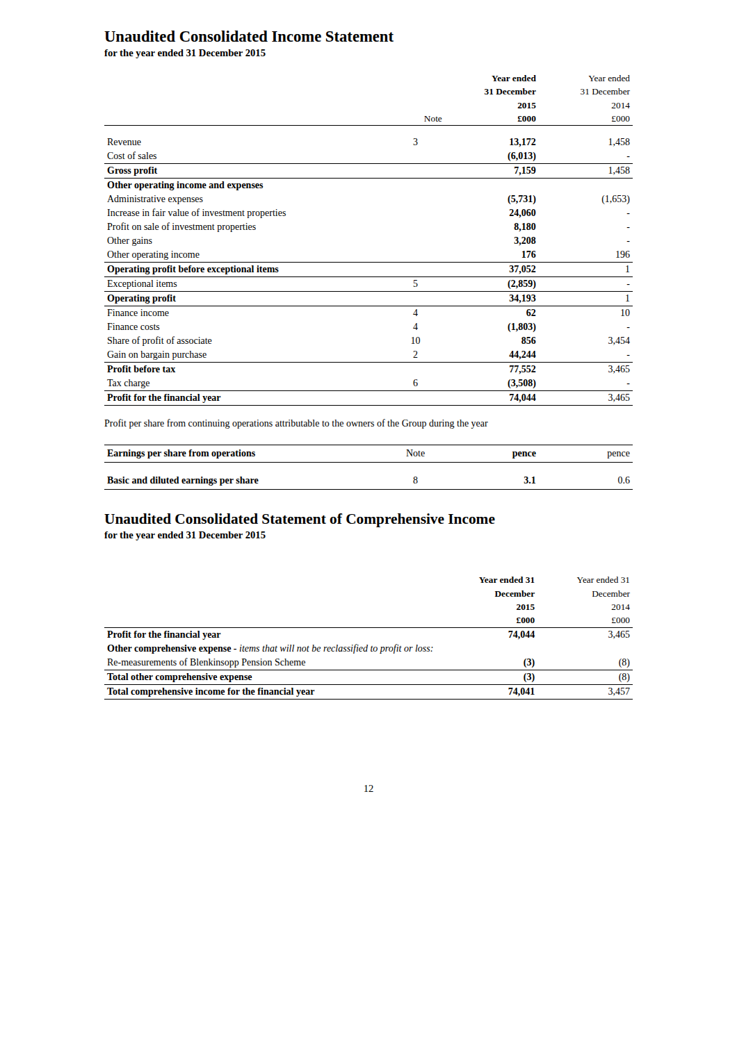Unaudited Consolidated Income Statement
for the year ended 31 December 2015
| | | Year ended | Year ended |
| | | 31 December | 31 December |
| | | 2015 | 2014 |
| | Note | £000 | £000 |
| Revenue | 3 | 13,172 | 1,458 |
| Cost of sales | | (6,013) | - |
| Gross profit | | 7,159 | 1,458 |
| Other operating income and expenses | | | |
| Administrative expenses | | (5,731) | (1,653) |
| Increase in fair value of investment properties | | 24,060 | - |
| Profit on sale of investment properties | | 8,180 | - |
| Other gains | | 3,208 | - |
| Other operating income | | 176 | 196 |
| Operating profit before exceptional items | | 37,052 | 1 |
| Exceptional items | 5 | (2,859) | - |
| Operating profit | | 34,193 | 1 |
| Finance income | 4 | 62 | 10 |
| Finance costs | 4 | (1,803) | - |
| Share of profit of associate | 10 | 856 | 3,454 |
| Gain on bargain purchase | 2 | 44,244 | - |
| Profit before tax | | 77,552 | 3,465 |
| Tax charge | 6 | (3,508) | - |
| Profit for the financial year | | 74,044 | 3,465 |
Profit per share from continuing operations attributable to the owners of the Group during the year
| Earnings per share from operations | Note | pence | pence |
| Basic and diluted earnings per share | 8 | 3.1 | 0.6 |
Unaudited Consolidated Statement of Comprehensive Income
for the year ended 31 December 2015
| | Year ended 31 | Year ended 31 |
| | December | December |
| | 2015 | 2014 |
| | £000 | £000 |
| Profit for the financial year | 74,044 | 3,465 |
| Other comprehensive expense - items that will not be reclassified to profit or loss: | | |
| Re-measurements of Blenkinsopp Pension Scheme | (3) | (8) |
| Total other comprehensive expense | (3) | (8) |
| Total comprehensive income for the financial year | 74,041 | 3,457 |
12